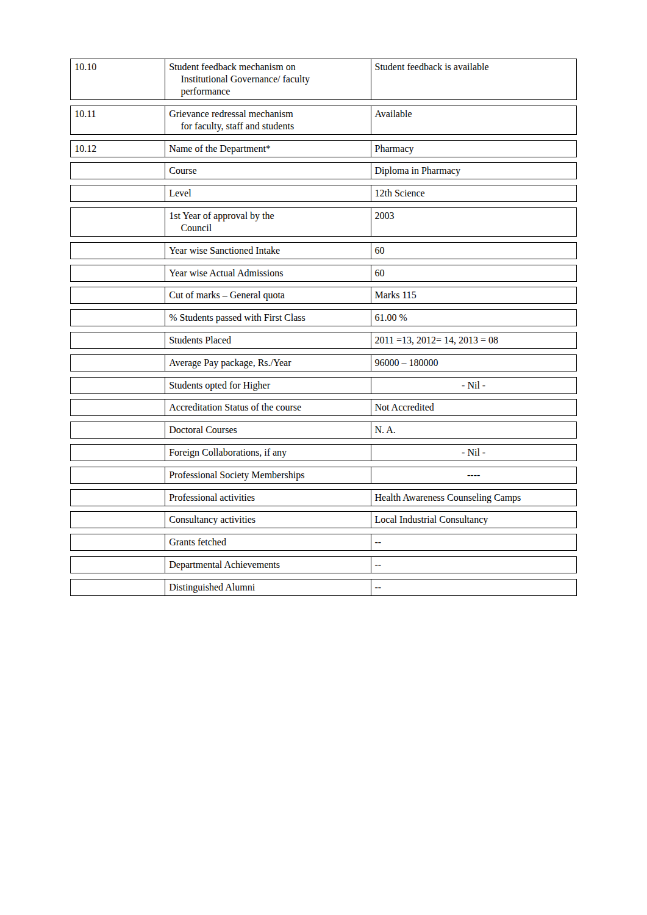| 10.10 | Student feedback mechanism on Institutional Governance/ faculty performance | Student feedback is available |
| 10.11 | Grievance redressal mechanism for faculty, staff and students | Available |
| 10.12 | Name of the Department* | Pharmacy |
| | Course | Diploma in Pharmacy |
| | Level | 12th Science |
| | 1st Year of approval by the Council | 2003 |
| | Year wise Sanctioned Intake | 60 |
| | Year wise Actual Admissions | 60 |
| | Cut of marks – General quota | Marks 115 |
| | % Students passed with First Class | 61.00 % |
| | Students Placed | 2011 =13, 2012= 14, 2013 = 08 |
| | Average Pay package, Rs./Year | 96000 – 180000 |
| | Students opted for Higher | - Nil - |
| | Accreditation Status of the course | Not Accredited |
| | Doctoral Courses | N. A. |
| | Foreign Collaborations, if any | - Nil - |
| | Professional Society Memberships | ---- |
| | Professional activities | Health Awareness Counseling Camps |
| | Consultancy activities | Local Industrial Consultancy |
| | Grants fetched | -- |
| | Departmental Achievements | -- |
| | Distinguished Alumni | -- |